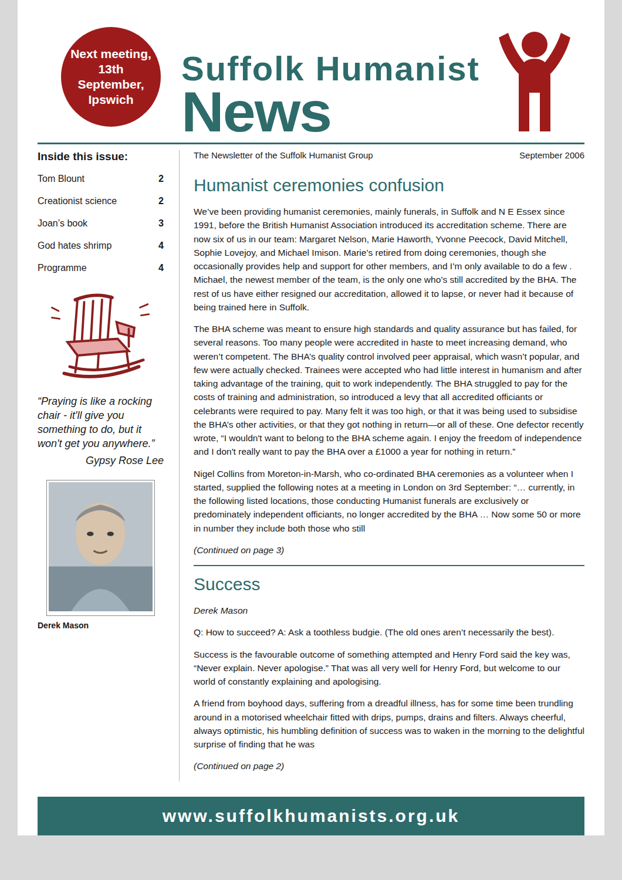Next meeting, 13th September, Ipswich
Suffolk Humanist
News
Inside this issue:
Tom Blount 2
Creationist science 2
Joan’s book 3
God hates shrimp 4
Programme 4
“Praying is like a rocking chair - it'll give you something to do, but it won't get you anywhere.”
Gypsy Rose Lee
Derek Mason
The Newsletter of the Suffolk Humanist Group September 2006
Humanist ceremonies confusion
We’ve been providing humanist ceremonies, mainly funerals, in Suffolk and N E Essex since 1991, before the British Humanist Association introduced its accreditation scheme. There are now six of us in our team: Margaret Nelson, Marie Haworth, Yvonne Peecock, David Mitchell, Sophie Lovejoy, and Michael Imison. Marie’s retired from doing ceremonies, though she occasionally provides help and support for other members, and I’m only available to do a few . Michael, the newest member of the team, is the only one who’s still accredited by the BHA. The rest of us have either resigned our accreditation, allowed it to lapse, or never had it because of being trained here in Suffolk.
The BHA scheme was meant to ensure high standards and quality assurance but has failed, for several reasons. Too many people were accredited in haste to meet increasing demand, who weren’t competent. The BHA’s quality control involved peer appraisal, which wasn’t popular, and few were actually checked. Trainees were accepted who had little interest in humanism and after taking advantage of the training, quit to work independently. The BHA struggled to pay for the costs of training and administration, so introduced a levy that all accredited officiants or celebrants were required to pay. Many felt it was too high, or that it was being used to subsidise the BHA’s other activities, or that they got nothing in return—or all of these. One defector recently wrote, “I wouldn't want to belong to the BHA scheme again. I enjoy the freedom of independence and I don't really want to pay the BHA over a £1000 a year for nothing in return.”
Nigel Collins from Moreton-in-Marsh, who co-ordinated BHA ceremonies as a volunteer when I started, supplied the following notes at a meeting in London on 3rd September: “… currently, in the following listed locations, those conducting Humanist funerals are exclusively or predominately independent officiants, no longer accredited by the BHA … Now some 50 or more in number they include both those who still
(Continued on page 3)
Success
Derek Mason
Q: How to succeed? A: Ask a toothless budgie. (The old ones aren’t necessarily the best).
Success is the favourable outcome of something attempted and Henry Ford said the key was, “Never explain. Never apologise.” That was all very well for Henry Ford, but welcome to our world of constantly explaining and apologising.
A friend from boyhood days, suffering from a dreadful illness, has for some time been trundling around in a motorised wheelchair fitted with drips, pumps, drains and filters. Always cheerful, always optimistic, his humbling definition of success was to waken in the morning to the delightful surprise of finding that he was
(Continued on page 2)
www.suffolkhumanists.org.uk